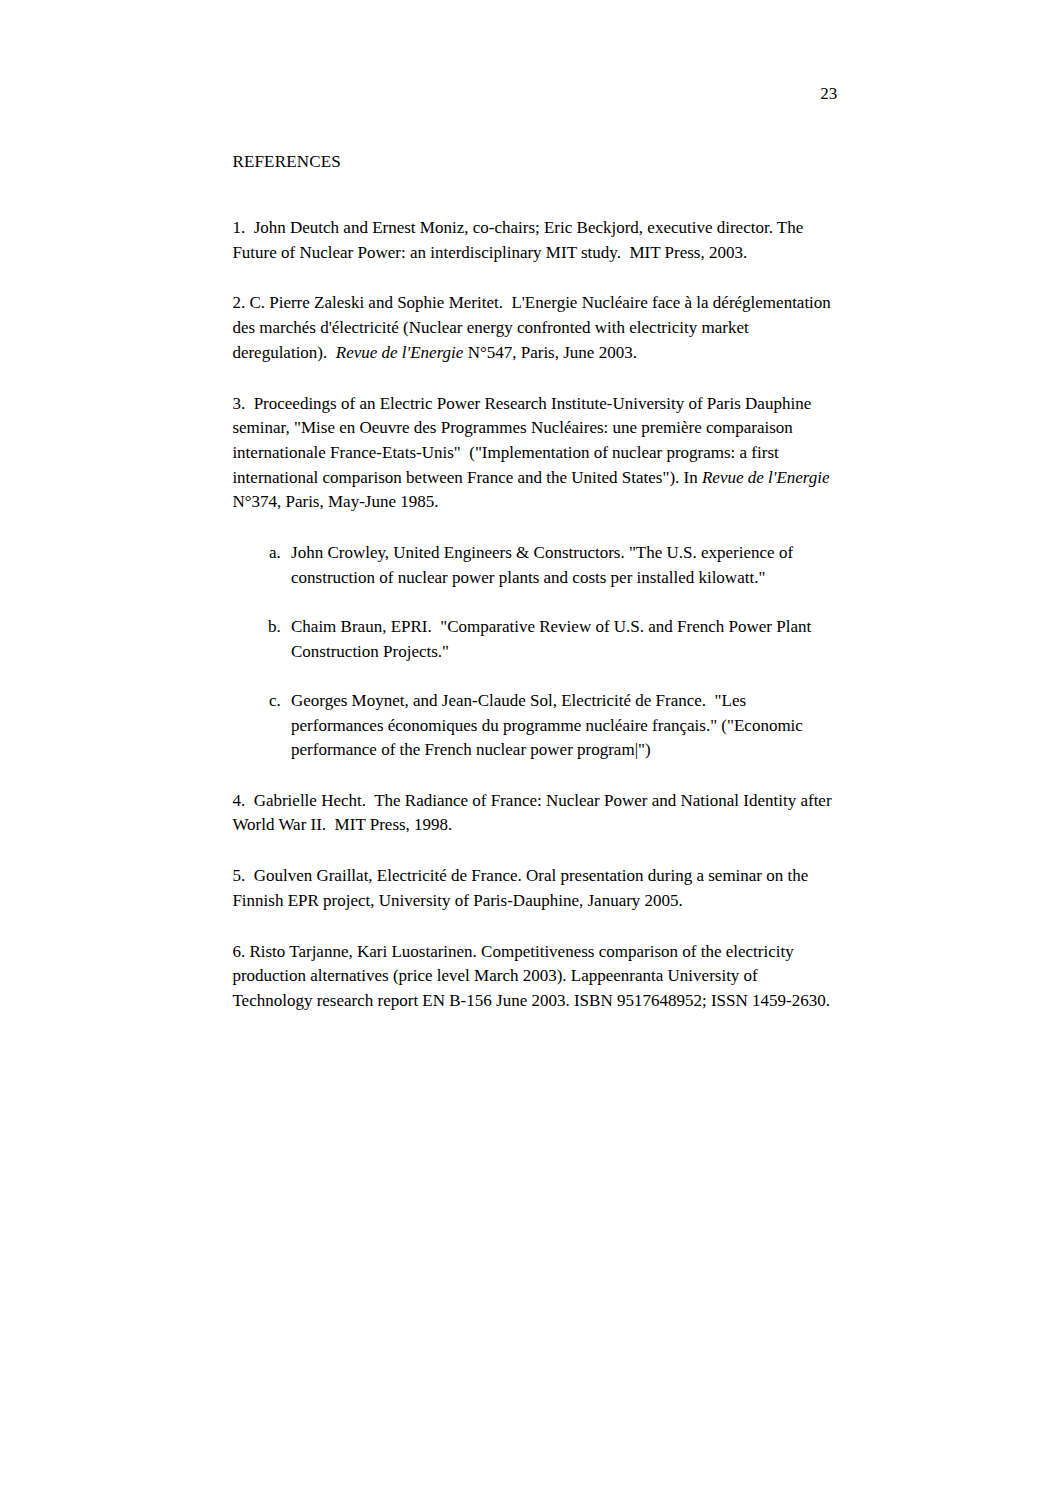23
REFERENCES
1. John Deutch and Ernest Moniz, co-chairs; Eric Beckjord, executive director. The Future of Nuclear Power: an interdisciplinary MIT study. MIT Press, 2003.
2. C. Pierre Zaleski and Sophie Meritet. L'Energie Nucléaire face à la déréglementation des marchés d'électricité (Nuclear energy confronted with electricity market deregulation). Revue de l'Energie N°547, Paris, June 2003.
3. Proceedings of an Electric Power Research Institute-University of Paris Dauphine seminar, "Mise en Oeuvre des Programmes Nucléaires: une première comparaison internationale France-Etats-Unis" ("Implementation of nuclear programs: a first international comparison between France and the United States"). In Revue de l'Energie N°374, Paris, May-June 1985.
John Crowley, United Engineers & Constructors. "The U.S. experience of construction of nuclear power plants and costs per installed kilowatt."
Chaim Braun, EPRI. "Comparative Review of U.S. and French Power Plant Construction Projects."
Georges Moynet, and Jean-Claude Sol, Electricité de France. "Les performances économiques du programme nucléaire français." ("Economic performance of the French nuclear power program|")
4. Gabrielle Hecht. The Radiance of France: Nuclear Power and National Identity after World War II. MIT Press, 1998.
5. Goulven Graillat, Electricité de France. Oral presentation during a seminar on the Finnish EPR project, University of Paris-Dauphine, January 2005.
6. Risto Tarjanne, Kari Luostarinen. Competitiveness comparison of the electricity production alternatives (price level March 2003). Lappeenranta University of Technology research report EN B-156 June 2003. ISBN 9517648952; ISSN 1459-2630.